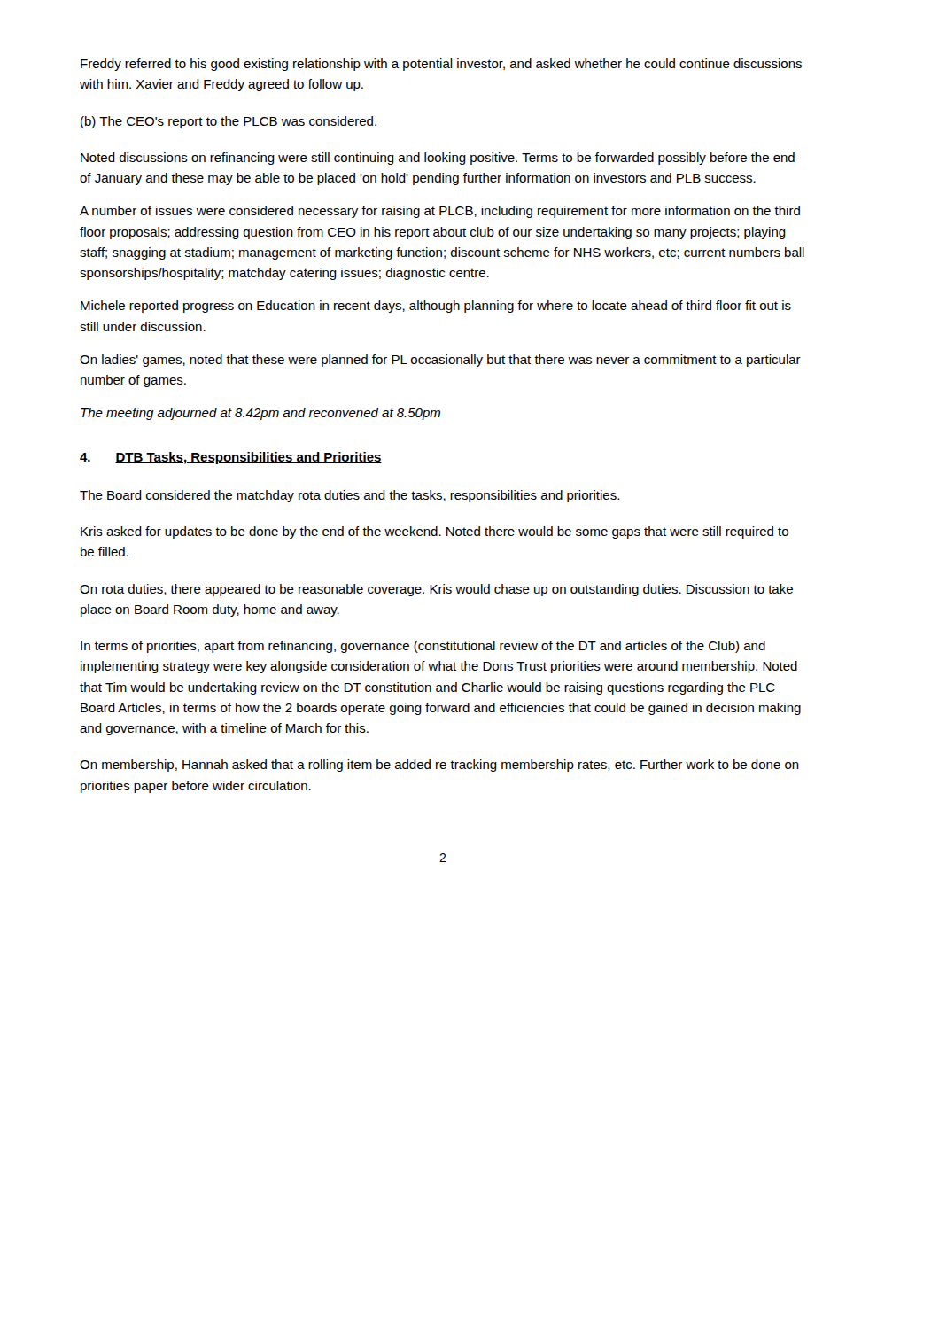Freddy referred to his good existing relationship with a potential investor, and asked whether he could continue discussions with him. Xavier and Freddy agreed to follow up.
(b) The CEO's report to the PLCB was considered.
Noted discussions on refinancing were still continuing and looking positive. Terms to be forwarded possibly before the end of January and these may be able to be placed 'on hold' pending further information on investors and PLB success.
A number of issues were considered necessary for raising at PLCB, including requirement for more information on the third floor proposals; addressing question from CEO in his report about club of our size undertaking so many projects; playing staff; snagging at stadium; management of marketing function; discount scheme for NHS workers, etc; current numbers ball sponsorships/hospitality; matchday catering issues; diagnostic centre.
Michele reported progress on Education in recent days, although planning for where to locate ahead of third floor fit out is still under discussion.
On ladies' games, noted that these were planned for PL occasionally but that there was never a commitment to a particular number of games.
The meeting adjourned at 8.42pm and reconvened at 8.50pm
4.
DTB Tasks, Responsibilities and Priorities
The Board considered the matchday rota duties and the tasks, responsibilities and priorities.
Kris asked for updates to be done by the end of the weekend. Noted there would be some gaps that were still required to be filled.
On rota duties, there appeared to be reasonable coverage. Kris would chase up on outstanding duties. Discussion to take place on Board Room duty, home and away.
In terms of priorities, apart from refinancing, governance (constitutional review of the DT and articles of the Club) and implementing strategy were key alongside consideration of what the Dons Trust priorities were around membership. Noted that Tim would be undertaking review on the DT constitution and Charlie would be raising questions regarding the PLC Board Articles, in terms of how the 2 boards operate going forward and efficiencies that could be gained in decision making and governance, with a timeline of March for this.
On membership, Hannah asked that a rolling item be added re tracking membership rates, etc. Further work to be done on priorities paper before wider circulation.
2